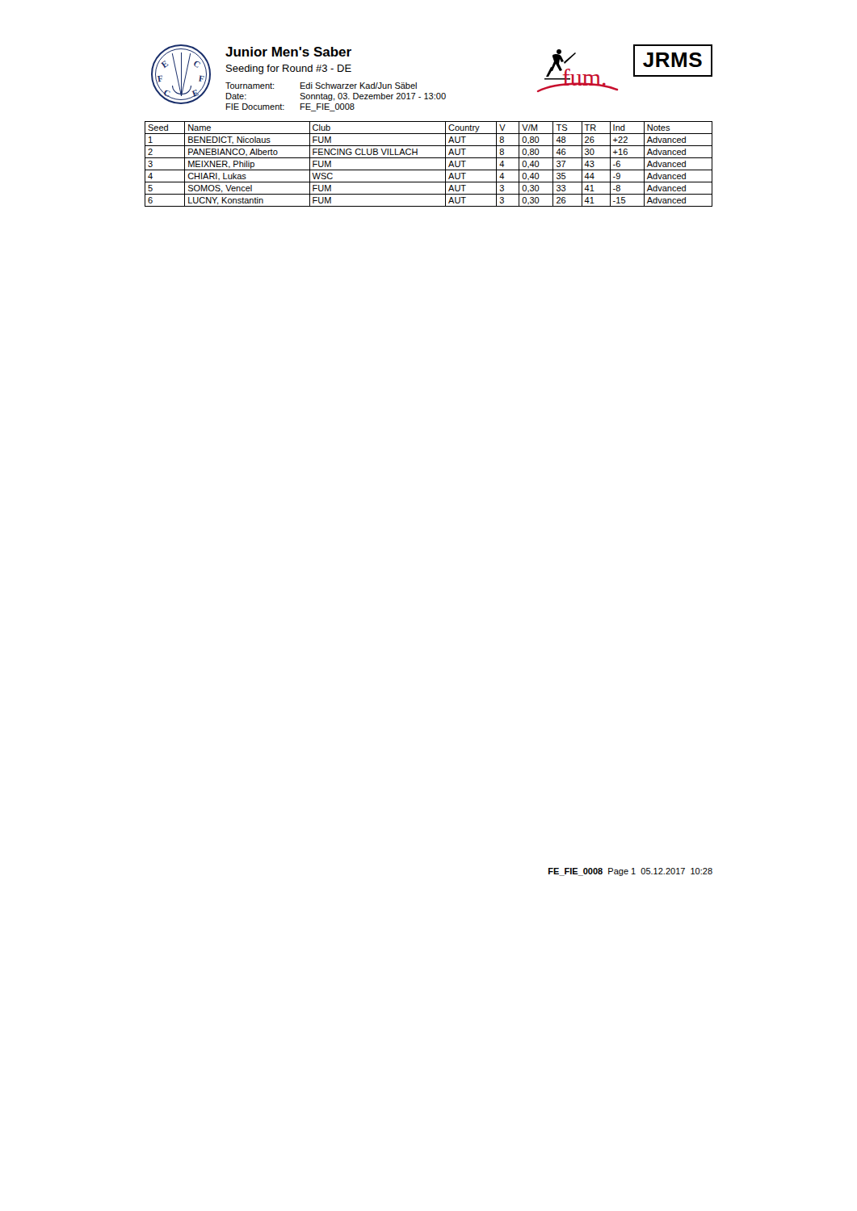E F C C F E
Junior Men's Saber
Seeding for Round #3 - DE
Tournament:
Edi Schwarzer Kad/Jun Säbel
Date:
Sonntag, 03. Dezember 2017 - 13:00
FIE Document:
FE_FIE_0008
fum.
JRMS
| Seed | Name | Club | Country | V | V/M | TS | TR | Ind | Notes |
| --- | --- | --- | --- | --- | --- | --- | --- | --- | --- |
| 1 | BENEDICT, Nicolaus | FUM | AUT | 8 | 0,80 | 48 | 26 | +22 | Advanced |
| 2 | PANEBIANCO, Alberto | FENCING CLUB VILLACH | AUT | 8 | 0,80 | 46 | 30 | +16 | Advanced |
| 3 | MEIXNER, Philip | FUM | AUT | 4 | 0,40 | 37 | 43 | -6 | Advanced |
| 4 | CHIARI, Lukas | WSC | AUT | 4 | 0,40 | 35 | 44 | -9 | Advanced |
| 5 | SOMOS, Vencel | FUM | AUT | 3 | 0,30 | 33 | 41 | -8 | Advanced |
| 6 | LUCNY, Konstantin | FUM | AUT | 3 | 0,30 | 26 | 41 | -15 | Advanced |
FE_FIE_0008 Page 1 05.12.2017 10:28